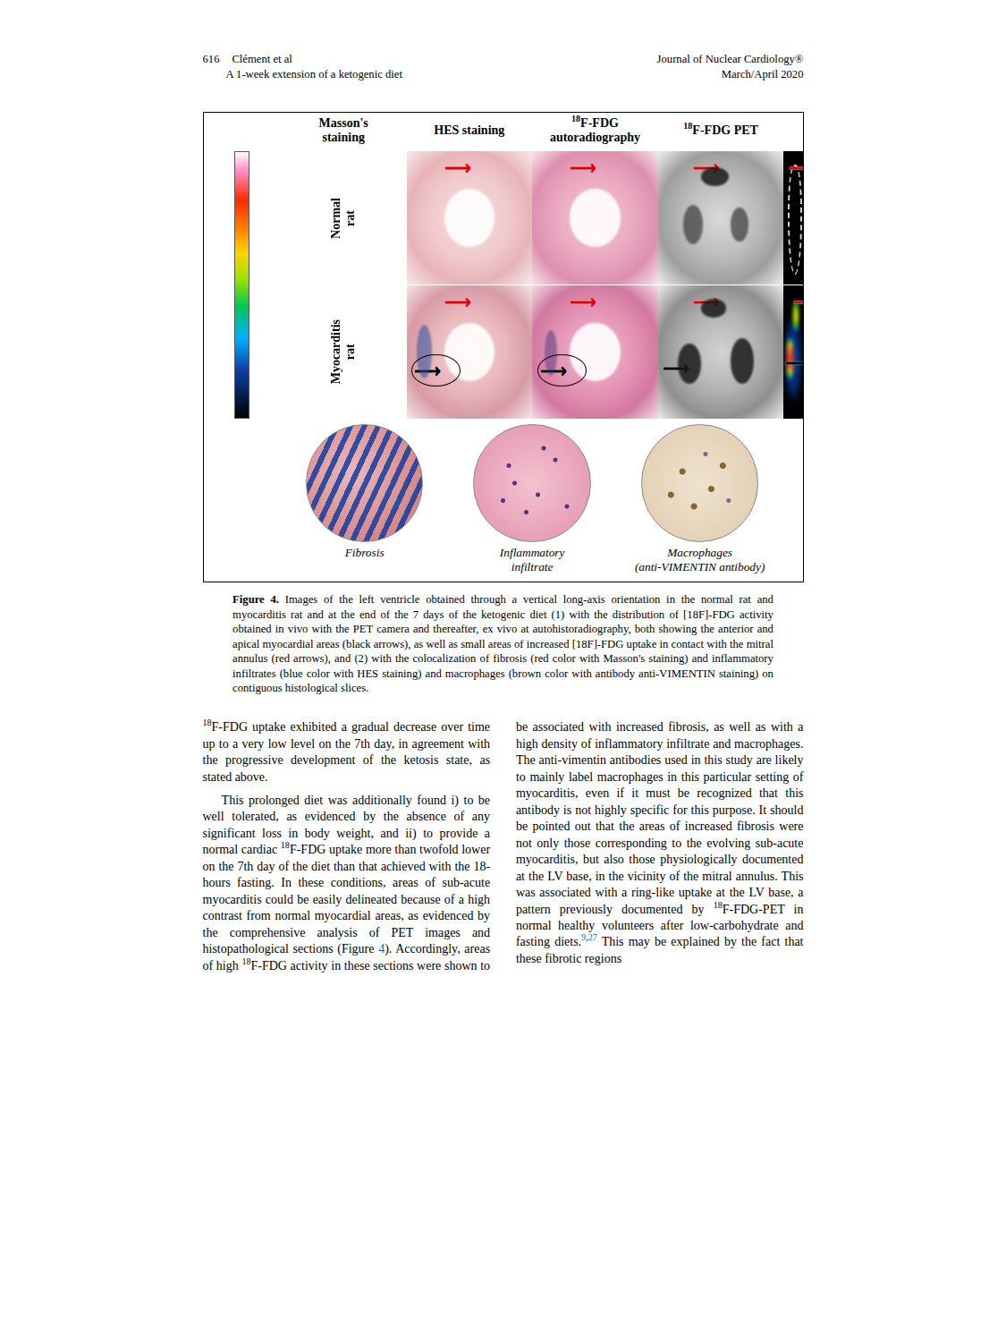616 Clément et al
A 1-week extension of a ketogenic diet
Journal of Nuclear Cardiology®
March/April 2020
Masson's
staining
HES staining
18F-FDG
autoradiography
18F-FDG PET
Normal
rat
⟶
⟶
⟶
⟶
Myocarditis
rat
⟶
⟶
⟶
⟶
⟶
⟶
⟶
⟶
X20
Fibrosis
X40
Inflammatory
infiltrate
X40
Macrophages
(anti-VIMENTIN antibody)
Figure 4. Images of the left ventricle obtained through a vertical long-axis orientation in the normal rat and myocarditis rat and at the end of the 7 days of the ketogenic diet (1) with the distribution of [18F]-FDG activity obtained in vivo with the PET camera and thereafter, ex vivo at autohistoradiography, both showing the anterior and apical myocardial areas (black arrows), as well as small areas of increased [18F]-FDG uptake in contact with the mitral annulus (red arrows), and (2) with the colocalization of fibrosis (red color with Masson's staining) and inflammatory infiltrates (blue color with HES staining) and macrophages (brown color with antibody anti-VIMENTIN staining) on contiguous histological slices.
18F-FDG uptake exhibited a gradual decrease over time up to a very low level on the 7th day, in agreement with the progressive development of the ketosis state, as stated above.
This prolonged diet was additionally found i) to be well tolerated, as evidenced by the absence of any significant loss in body weight, and ii) to provide a normal cardiac 18F-FDG uptake more than twofold lower on the 7th day of the diet than that achieved with the 18-hours fasting. In these conditions, areas of sub-acute myocarditis could be easily delineated because of a high contrast from normal myocardial areas, as evidenced by the comprehensive analysis of PET images and histopathological sections (Figure 4). Accordingly, areas of high 18F-FDG activity in these sections were shown to be associated with increased fibrosis, as well as with a high density of inflammatory infiltrate and macrophages. The anti-vimentin antibodies used in this study are likely to mainly label macrophages in this particular setting of myocarditis, even if it must be recognized that this antibody is not highly specific for this purpose. It should be pointed out that the areas of increased fibrosis were not only those corresponding to the evolving sub-acute myocarditis, but also those physiologically documented at the LV base, in the vicinity of the mitral annulus. This was associated with a ring-like uptake at the LV base, a pattern previously documented by 18F-FDG-PET in normal healthy volunteers after low-carbohydrate and fasting diets.9,27 This may be explained by the fact that these fibrotic regions